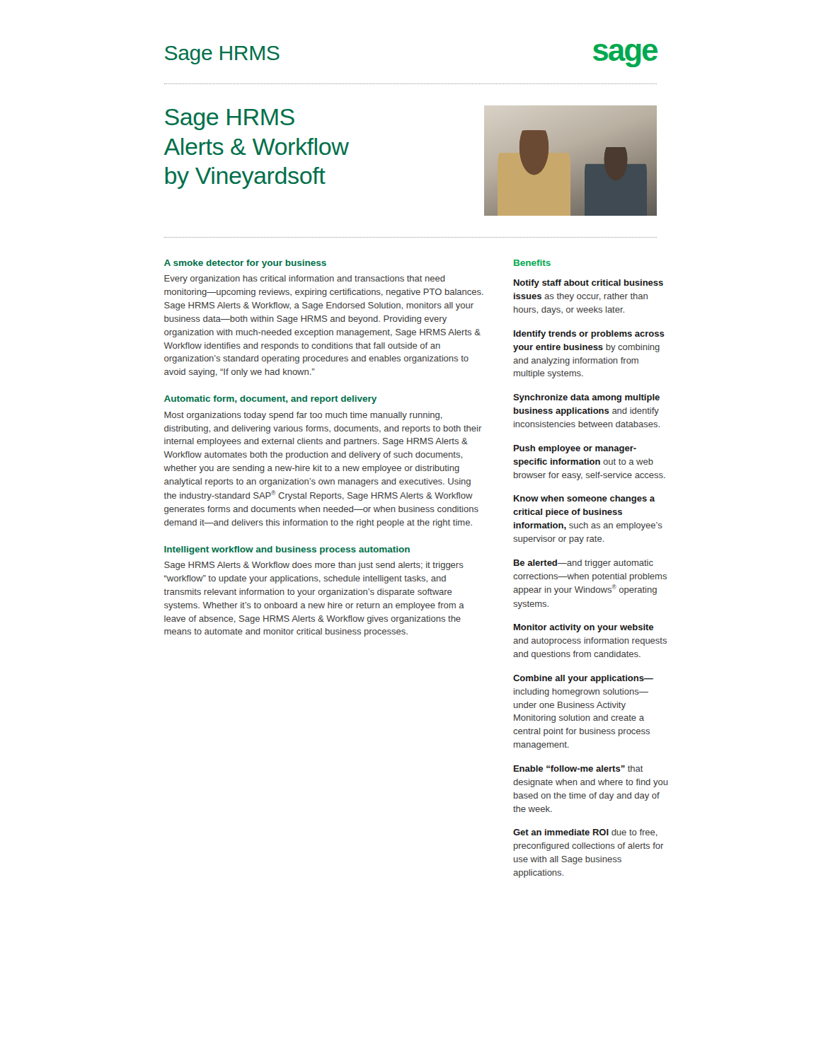Sage HRMS
sage
Sage HRMS
Alerts & Workflow
by Vineyardsoft
A smoke detector for your business
Every organization has critical information and transactions that need monitoring—upcoming reviews, expiring certifications, negative PTO balances. Sage HRMS Alerts & Workflow, a Sage Endorsed Solution, monitors all your business data—both within Sage HRMS and beyond. Providing every organization with much-needed exception management, Sage HRMS Alerts & Workflow identifies and responds to conditions that fall outside of an organization’s standard operating procedures and enables organizations to avoid saying, “If only we had known.”
Automatic form, document, and report delivery
Most organizations today spend far too much time manually running, distributing, and delivering various forms, documents, and reports to both their internal employees and external clients and partners. Sage HRMS Alerts & Workflow automates both the production and delivery of such documents, whether you are sending a new-hire kit to a new employee or distributing analytical reports to an organization’s own managers and executives. Using the industry-standard SAP® Crystal Reports, Sage HRMS Alerts & Workflow generates forms and documents when needed—or when business conditions demand it—and delivers this information to the right people at the right time.
Intelligent workflow and business process automation
Sage HRMS Alerts & Workflow does more than just send alerts; it triggers “workflow” to update your applications, schedule intelligent tasks, and transmits relevant information to your organization’s disparate software systems. Whether it’s to onboard a new hire or return an employee from a leave of absence, Sage HRMS Alerts & Workflow gives organizations the means to automate and monitor critical business processes.
Benefits
Notify staff about critical business issues as they occur, rather than hours, days, or weeks later.
Identify trends or problems across your entire business by combining and analyzing information from multiple systems.
Synchronize data among multiple business applications and identify inconsistencies between databases.
Push employee or manager-specific information out to a web browser for easy, self-service access.
Know when someone changes a critical piece of business information, such as an employee’s supervisor or pay rate.
Be alerted—and trigger automatic corrections—when potential problems appear in your Windows® operating systems.
Monitor activity on your website and autoprocess information requests and questions from candidates.
Combine all your applications—including homegrown solutions—under one Business Activity Monitoring solution and create a central point for business process management.
Enable “follow-me alerts” that designate when and where to find you based on the time of day and day of the week.
Get an immediate ROI due to free, preconfigured collections of alerts for use with all Sage business applications.